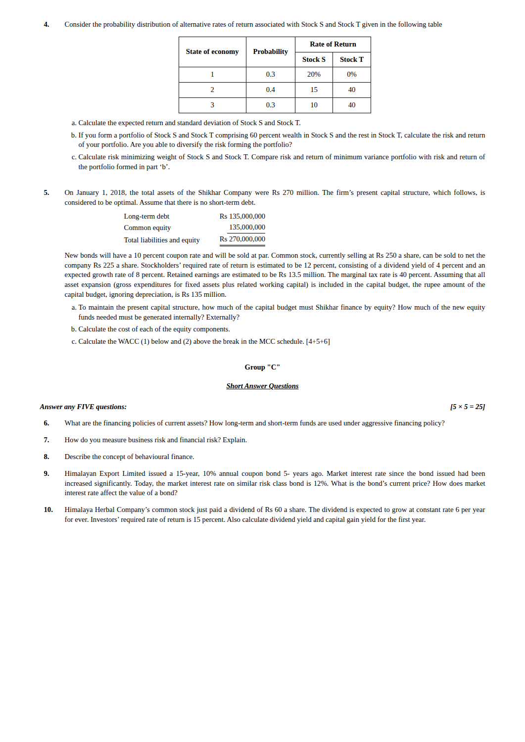4.
Consider the probability distribution of alternative rates of return associated with Stock S and Stock T given in the following table
| State of economy | Probability | Rate of Return |
| --- | --- | --- |
| Stock S | Stock T |
| 1 | 0.3 | 20% | 0% |
| 2 | 0.4 | 15 | 40 |
| 3 | 0.3 | 10 | 40 |
Calculate the expected return and standard deviation of Stock S and Stock T.
If you form a portfolio of Stock S and Stock T comprising 60 percent wealth in Stock S and the rest in Stock T, calculate the risk and return of your portfolio. Are you able to diversify the risk forming the portfolio?
Calculate risk minimizing weight of Stock S and Stock T. Compare risk and return of minimum variance portfolio with risk and return of the portfolio formed in part ‘b’.
5.
On January 1, 2018, the total assets of the Shikhar Company were Rs 270 million. The firm’s present capital structure, which follows, is considered to be optimal. Assume that there is no short-term debt.
| Long-term debt | Rs 135,000,000 |
| Common equity | 135,000,000 |
| Total liabilities and equity | Rs 270,000,000 |
New bonds will have a 10 percent coupon rate and will be sold at par. Common stock, currently selling at Rs 250 a share, can be sold to net the company Rs 225 a share. Stockholders’ required rate of return is estimated to be 12 percent, consisting of a dividend yield of 4 percent and an expected growth rate of 8 percent. Retained earnings are estimated to be Rs 13.5 million. The marginal tax rate is 40 percent. Assuming that all asset expansion (gross expenditures for fixed assets plus related working capital) is included in the capital budget, the rupee amount of the capital budget, ignoring depreciation, is Rs 135 million.
To maintain the present capital structure, how much of the capital budget must Shikhar finance by equity? How much of the new equity funds needed must be generated internally? Externally?
Calculate the cost of each of the equity components.
Calculate the WACC (1) below and (2) above the break in the MCC schedule. [4+5+6]
Group "C"
Short Answer Questions
Answer any FIVE questions: [5 × 5 = 25]
6.
What are the financing policies of current assets? How long-term and short-term funds are used under aggressive financing policy?
7.
How do you measure business risk and financial risk? Explain.
8.
Describe the concept of behavioural finance.
9.
Himalayan Export Limited issued a 15-year, 10% annual coupon bond 5- years ago. Market interest rate since the bond issued had been increased significantly. Today, the market interest rate on similar risk class bond is 12%. What is the bond’s current price? How does market interest rate affect the value of a bond?
10.
Himalaya Herbal Company’s common stock just paid a dividend of Rs 60 a share. The dividend is expected to grow at constant rate 6 per year for ever. Investors’ required rate of return is 15 percent. Also calculate dividend yield and capital gain yield for the first year.